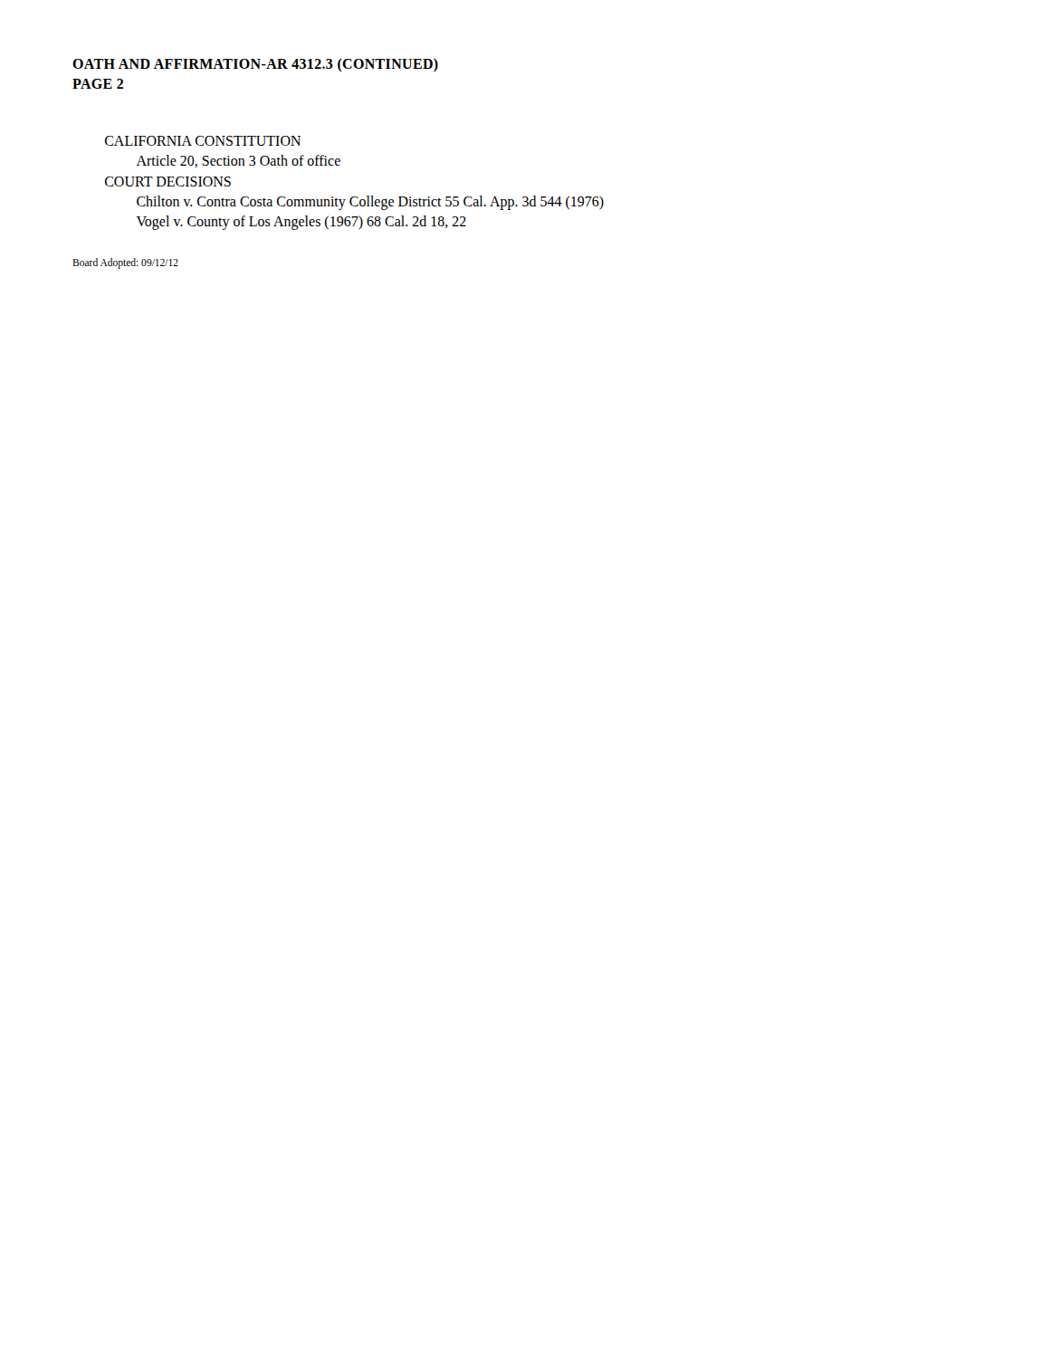OATH AND AFFIRMATION-AR 4312.3 (CONTINUED) PAGE 2
CALIFORNIA CONSTITUTION
Article 20, Section 3 Oath of office
COURT DECISIONS
Chilton v. Contra Costa Community College District 55 Cal. App. 3d 544 (1976)
Vogel v. County of Los Angeles (1967) 68 Cal. 2d 18, 22
Board Adopted: 09/12/12